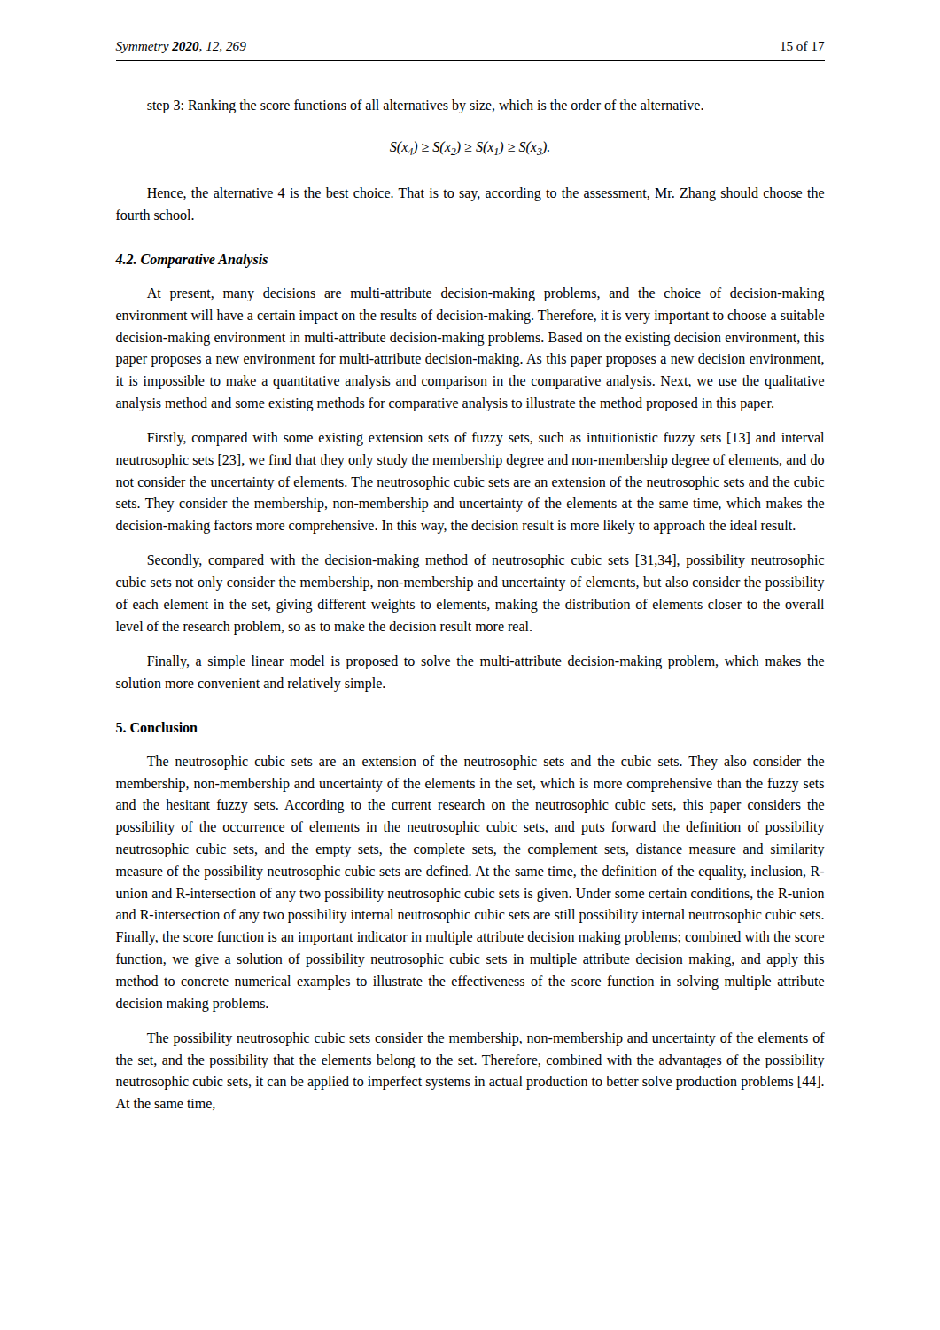Symmetry 2020, 12, 269 15 of 17
step 3: Ranking the score functions of all alternatives by size, which is the order of the alternative.
S(x4) ≥ S(x2) ≥ S(x1) ≥ S(x3).
Hence, the alternative 4 is the best choice. That is to say, according to the assessment, Mr. Zhang should choose the fourth school.
4.2. Comparative Analysis
At present, many decisions are multi-attribute decision-making problems, and the choice of decision-making environment will have a certain impact on the results of decision-making. Therefore, it is very important to choose a suitable decision-making environment in multi-attribute decision-making problems. Based on the existing decision environment, this paper proposes a new environment for multi-attribute decision-making. As this paper proposes a new decision environment, it is impossible to make a quantitative analysis and comparison in the comparative analysis. Next, we use the qualitative analysis method and some existing methods for comparative analysis to illustrate the method proposed in this paper.
Firstly, compared with some existing extension sets of fuzzy sets, such as intuitionistic fuzzy sets [13] and interval neutrosophic sets [23], we find that they only study the membership degree and non-membership degree of elements, and do not consider the uncertainty of elements. The neutrosophic cubic sets are an extension of the neutrosophic sets and the cubic sets. They consider the membership, non-membership and uncertainty of the elements at the same time, which makes the decision-making factors more comprehensive. In this way, the decision result is more likely to approach the ideal result.
Secondly, compared with the decision-making method of neutrosophic cubic sets [31,34], possibility neutrosophic cubic sets not only consider the membership, non-membership and uncertainty of elements, but also consider the possibility of each element in the set, giving different weights to elements, making the distribution of elements closer to the overall level of the research problem, so as to make the decision result more real.
Finally, a simple linear model is proposed to solve the multi-attribute decision-making problem, which makes the solution more convenient and relatively simple.
5. Conclusion
The neutrosophic cubic sets are an extension of the neutrosophic sets and the cubic sets. They also consider the membership, non-membership and uncertainty of the elements in the set, which is more comprehensive than the fuzzy sets and the hesitant fuzzy sets. According to the current research on the neutrosophic cubic sets, this paper considers the possibility of the occurrence of elements in the neutrosophic cubic sets, and puts forward the definition of possibility neutrosophic cubic sets, and the empty sets, the complete sets, the complement sets, distance measure and similarity measure of the possibility neutrosophic cubic sets are defined. At the same time, the definition of the equality, inclusion, R-union and R-intersection of any two possibility neutrosophic cubic sets is given. Under some certain conditions, the R-union and R-intersection of any two possibility internal neutrosophic cubic sets are still possibility internal neutrosophic cubic sets. Finally, the score function is an important indicator in multiple attribute decision making problems; combined with the score function, we give a solution of possibility neutrosophic cubic sets in multiple attribute decision making, and apply this method to concrete numerical examples to illustrate the effectiveness of the score function in solving multiple attribute decision making problems.
The possibility neutrosophic cubic sets consider the membership, non-membership and uncertainty of the elements of the set, and the possibility that the elements belong to the set. Therefore, combined with the advantages of the possibility neutrosophic cubic sets, it can be applied to imperfect systems in actual production to better solve production problems [44]. At the same time,